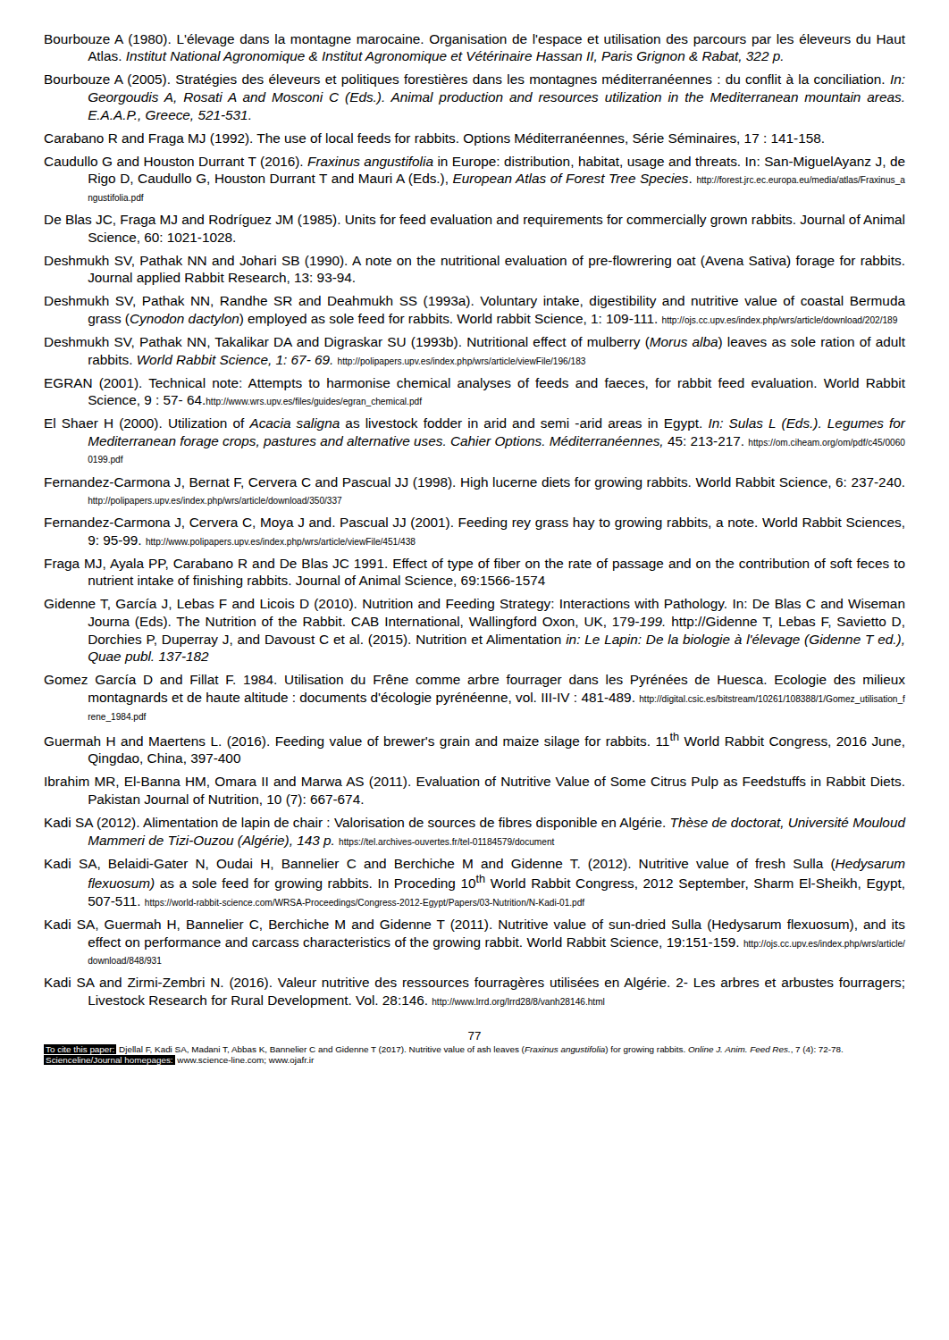Bourbouze A (1980). L'élevage dans la montagne marocaine. Organisation de l'espace et utilisation des parcours par les éleveurs du Haut Atlas. Institut National Agronomique & Institut Agronomique et Vétérinaire Hassan II, Paris Grignon & Rabat, 322 p.
Bourbouze A (2005). Stratégies des éleveurs et politiques forestières dans les montagnes méditerranéennes : du conflit à la conciliation. In: Georgoudis A, Rosati A and Mosconi C (Eds.). Animal production and resources utilization in the Mediterranean mountain areas. E.A.A.P., Greece, 521-531.
Carabano R and Fraga MJ (1992). The use of local feeds for rabbits. Options Méditerranéennes, Série Séminaires, 17 : 141-158.
Caudullo G and Houston Durrant T (2016). Fraxinus angustifolia in Europe: distribution, habitat, usage and threats. In: San-MiguelAyanz J, de Rigo D, Caudullo G, Houston Durrant T and Mauri A (Eds.), European Atlas of Forest Tree Species. http://forest.jrc.ec.europa.eu/media/atlas/Fraxinus_angustifolia.pdf
De Blas JC, Fraga MJ and Rodríguez JM (1985). Units for feed evaluation and requirements for commercially grown rabbits. Journal of Animal Science, 60: 1021-1028.
Deshmukh SV, Pathak NN and Johari SB (1990). A note on the nutritional evaluation of pre-flowrering oat (Avena Sativa) forage for rabbits. Journal applied Rabbit Research, 13: 93-94.
Deshmukh SV, Pathak NN, Randhe SR and Deahmukh SS (1993a). Voluntary intake, digestibility and nutritive value of coastal Bermuda grass (Cynodon dactylon) employed as sole feed for rabbits. World rabbit Science, 1: 109-111. http://ojs.cc.upv.es/index.php/wrs/article/download/202/189
Deshmukh SV, Pathak NN, Takalikar DA and Digraskar SU (1993b). Nutritional effect of mulberry (Morus alba) leaves as sole ration of adult rabbits. World Rabbit Science, 1: 67- 69. http://polipapers.upv.es/index.php/wrs/article/viewFile/196/183
EGRAN (2001). Technical note: Attempts to harmonise chemical analyses of feeds and faeces, for rabbit feed evaluation. World Rabbit Science, 9 : 57- 64.http://www.wrs.upv.es/files/guides/egran_chemical.pdf
El Shaer H (2000). Utilization of Acacia saligna as livestock fodder in arid and semi -arid areas in Egypt. In: Sulas L (Eds.). Legumes for Mediterranean forage crops, pastures and alternative uses. Cahier Options. Méditerranéennes, 45: 213-217. https://om.ciheam.org/om/pdf/c45/00600199.pdf
Fernandez-Carmona J, Bernat F, Cervera C and Pascual JJ (1998). High lucerne diets for growing rabbits. World Rabbit Science, 6: 237-240. http://polipapers.upv.es/index.php/wrs/article/download/350/337
Fernandez-Carmona J, Cervera C, Moya J and. Pascual JJ (2001). Feeding rey grass hay to growing rabbits, a note. World Rabbit Sciences, 9: 95-99. http://www.polipapers.upv.es/index.php/wrs/article/viewFile/451/438
Fraga MJ, Ayala PP, Carabano R and De Blas JC 1991. Effect of type of fiber on the rate of passage and on the contribution of soft feces to nutrient intake of finishing rabbits. Journal of Animal Science, 69:1566-1574
Gidenne T, García J, Lebas F and Licois D (2010). Nutrition and Feeding Strategy: Interactions with Pathology. In: De Blas C and Wiseman Journa (Eds). The Nutrition of the Rabbit. CAB International, Wallingford Oxon, UK, 179-199. http://Gidenne T, Lebas F, Savietto D, Dorchies P, Duperray J, and Davoust C et al. (2015). Nutrition et Alimentation in: Le Lapin: De la biologie à l'élevage (Gidenne T ed.), Quae publ. 137-182
Gomez García D and Fillat F. 1984. Utilisation du Frêne comme arbre fourrager dans les Pyrénées de Huesca. Ecologie des milieux montagnards et de haute altitude : documents d'écologie pyrénéenne, vol. III-IV : 481-489. http://digital.csic.es/bitstream/10261/108388/1/Gomez_utilisation_frene_1984.pdf
Guermah H and Maertens L. (2016). Feeding value of brewer's grain and maize silage for rabbits. 11th World Rabbit Congress, 2016 June, Qingdao, China, 397-400
Ibrahim MR, El-Banna HM, Omara II and Marwa AS (2011). Evaluation of Nutritive Value of Some Citrus Pulp as Feedstuffs in Rabbit Diets. Pakistan Journal of Nutrition, 10 (7): 667-674.
Kadi SA (2012). Alimentation de lapin de chair : Valorisation de sources de fibres disponible en Algérie. Thèse de doctorat, Université Mouloud Mammeri de Tizi-Ouzou (Algérie), 143 p. https://tel.archives-ouvertes.fr/tel-01184579/document
Kadi SA, Belaidi-Gater N, Oudai H, Bannelier C and Berchiche M and Gidenne T. (2012). Nutritive value of fresh Sulla (Hedysarum flexuosum) as a sole feed for growing rabbits. In Proceding 10th World Rabbit Congress, 2012 September, Sharm El-Sheikh, Egypt, 507-511. https://world-rabbit-science.com/WRSA-Proceedings/Congress-2012-Egypt/Papers/03-Nutrition/N-Kadi-01.pdf
Kadi SA, Guermah H, Bannelier C, Berchiche M and Gidenne T (2011). Nutritive value of sun-dried Sulla (Hedysarum flexuosum), and its effect on performance and carcass characteristics of the growing rabbit. World Rabbit Science, 19:151-159. http://ojs.cc.upv.es/index.php/wrs/article/download/848/931
Kadi SA and Zirmi-Zembri N. (2016). Valeur nutritive des ressources fourragères utilisées en Algérie. 2- Les arbres et arbustes fourragers; Livestock Research for Rural Development. Vol. 28:146. http://www.lrrd.org/lrrd28/8/vanh28146.html
77
To cite this paper: Djellal F, Kadi SA, Madani T, Abbas K, Bannelier C and Gidenne T (2017). Nutritive value of ash leaves (Fraxinus angustifolia) for growing rabbits. Online J. Anim. Feed Res., 7 (4): 72-78.
Scienceline/Journal homepages: www.science-line.com; www.ojafr.ir